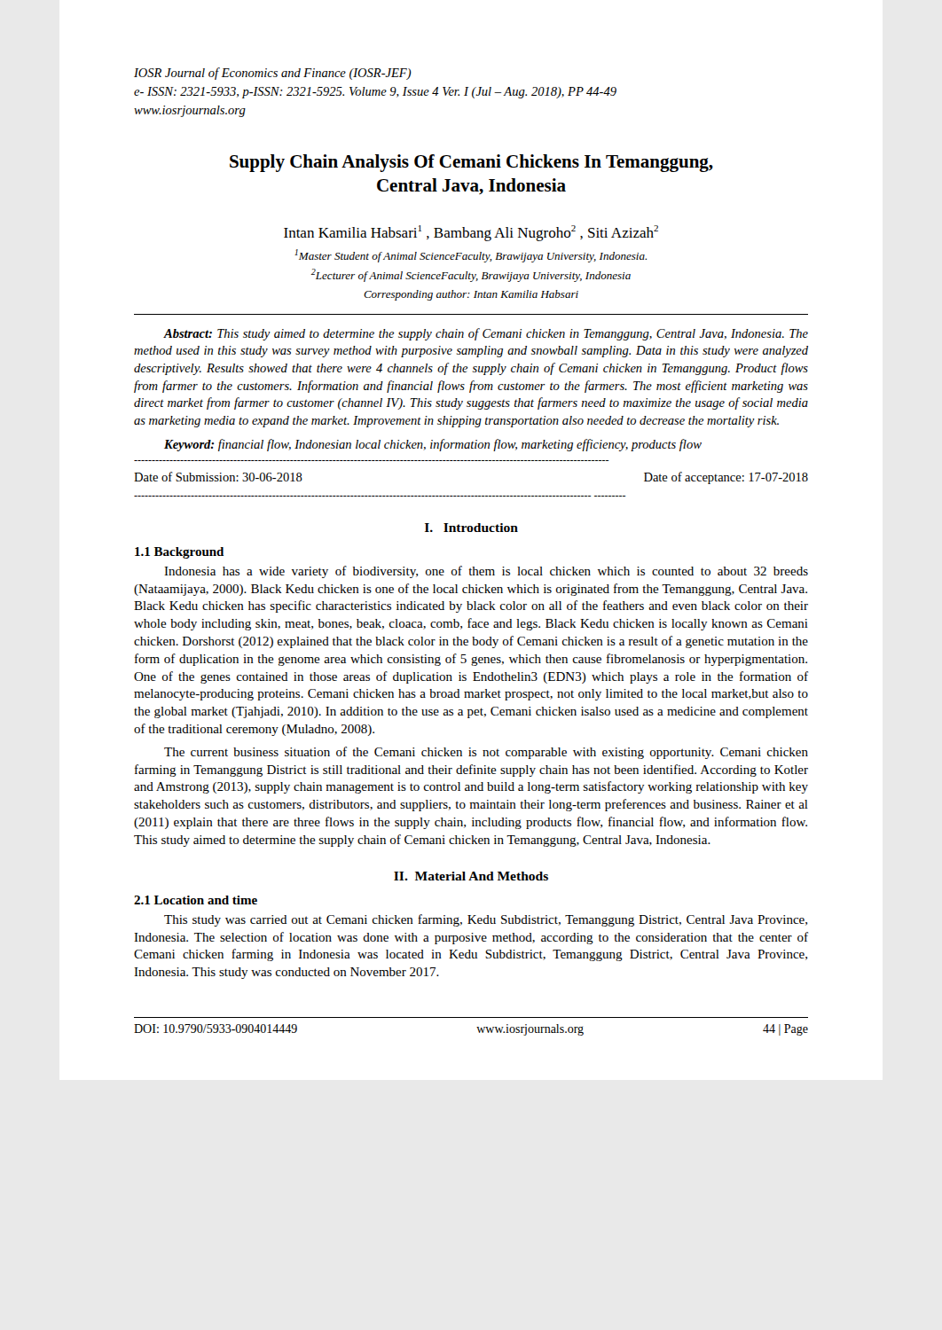IOSR Journal of Economics and Finance (IOSR-JEF)
e- ISSN: 2321-5933, p-ISSN: 2321-5925. Volume 9, Issue 4 Ver. I (Jul – Aug. 2018), PP 44-49
www.iosrjournals.org
Supply Chain Analysis Of Cemani Chickens In Temanggung,
Central Java, Indonesia
Intan Kamilia Habsari1 , Bambang Ali Nugroho2 , Siti Azizah2
1Master Student of Animal ScienceFaculty, Brawijaya University, Indonesia.
2Lecturer of Animal ScienceFaculty, Brawijaya University, Indonesia
Corresponding author: Intan Kamilia Habsari
Abstract: This study aimed to determine the supply chain of Cemani chicken in Temanggung, Central Java, Indonesia. The method used in this study was survey method with purposive sampling and snowball sampling. Data in this study were analyzed descriptively. Results showed that there were 4 channels of the supply chain of Cemani chicken in Temanggung. Product flows from farmer to the customers. Information and financial flows from customer to the farmers. The most efficient marketing was direct market from farmer to customer (channel IV). This study suggests that farmers need to maximize the usage of social media as marketing media to expand the market. Improvement in shipping transportation also needed to decrease the mortality risk.
Keyword: financial flow, Indonesian local chicken, information flow, marketing efficiency, products flow
--------------------------------------------------------------------------------------------------------------------------------------
Date of Submission: 30-06-2018 Date of acceptance: 17-07-2018
--------------------------------------------------------------------------------------------------------------------------------- ---------
I. Introduction
1.1 Background
Indonesia has a wide variety of biodiversity, one of them is local chicken which is counted to about 32 breeds (Nataamijaya, 2000). Black Kedu chicken is one of the local chicken which is originated from the Temanggung, Central Java. Black Kedu chicken has specific characteristics indicated by black color on all of the feathers and even black color on their whole body including skin, meat, bones, beak, cloaca, comb, face and legs. Black Kedu chicken is locally known as Cemani chicken. Dorshorst (2012) explained that the black color in the body of Cemani chicken is a result of a genetic mutation in the form of duplication in the genome area which consisting of 5 genes, which then cause fibromelanosis or hyperpigmentation. One of the genes contained in those areas of duplication is Endothelin3 (EDN3) which plays a role in the formation of melanocyte-producing proteins. Cemani chicken has a broad market prospect, not only limited to the local market,but also to the global market (Tjahjadi, 2010). In addition to the use as a pet, Cemani chicken isalso used as a medicine and complement of the traditional ceremony (Muladno, 2008).
The current business situation of the Cemani chicken is not comparable with existing opportunity. Cemani chicken farming in Temanggung District is still traditional and their definite supply chain has not been identified. According to Kotler and Amstrong (2013), supply chain management is to control and build a long-term satisfactory working relationship with key stakeholders such as customers, distributors, and suppliers, to maintain their long-term preferences and business. Rainer et al (2011) explain that there are three flows in the supply chain, including products flow, financial flow, and information flow. This study aimed to determine the supply chain of Cemani chicken in Temanggung, Central Java, Indonesia.
II. Material And Methods
2.1 Location and time
This study was carried out at Cemani chicken farming, Kedu Subdistrict, Temanggung District, Central Java Province, Indonesia. The selection of location was done with a purposive method, according to the consideration that the center of Cemani chicken farming in Indonesia was located in Kedu Subdistrict, Temanggung District, Central Java Province, Indonesia. This study was conducted on November 2017.
DOI: 10.9790/5933-0904014449 www.iosrjournals.org 44 | Page